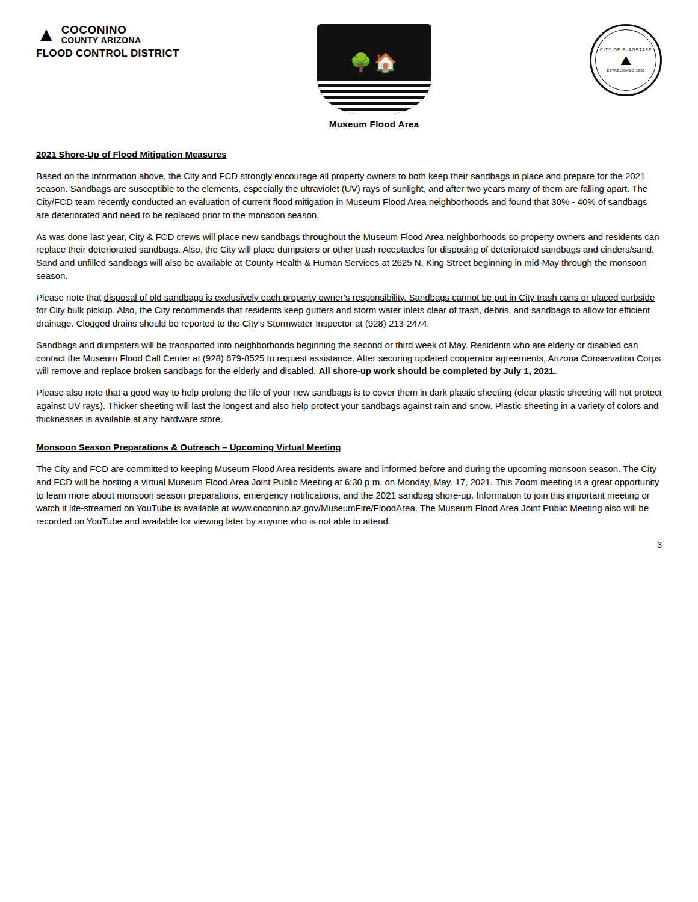▲
COCONINOCOUNTY ARIZONA
FLOOD CONTROL DISTRICT
🌳🏠
Museum Flood Area
CITY OF FLAGSTAFF
⛰
ESTABLISHED 1882
2021 Shore-Up of Flood Mitigation Measures
Based on the information above, the City and FCD strongly encourage all property owners to both keep their sandbags in place and prepare for the 2021 season. Sandbags are susceptible to the elements, especially the ultraviolet (UV) rays of sunlight, and after two years many of them are falling apart. The City/FCD team recently conducted an evaluation of current flood mitigation in Museum Flood Area neighborhoods and found that 30% - 40% of sandbags are deteriorated and need to be replaced prior to the monsoon season.
As was done last year, City & FCD crews will place new sandbags throughout the Museum Flood Area neighborhoods so property owners and residents can replace their deteriorated sandbags. Also, the City will place dumpsters or other trash receptacles for disposing of deteriorated sandbags and cinders/sand. Sand and unfilled sandbags will also be available at County Health & Human Services at 2625 N. King Street beginning in mid-May through the monsoon season.
Please note that disposal of old sandbags is exclusively each property owner’s responsibility. Sandbags cannot be put in City trash cans or placed curbside for City bulk pickup. Also, the City recommends that residents keep gutters and storm water inlets clear of trash, debris, and sandbags to allow for efficient drainage. Clogged drains should be reported to the City’s Stormwater Inspector at (928) 213-2474.
Sandbags and dumpsters will be transported into neighborhoods beginning the second or third week of May. Residents who are elderly or disabled can contact the Museum Flood Call Center at (928) 679-8525 to request assistance. After securing updated cooperator agreements, Arizona Conservation Corps will remove and replace broken sandbags for the elderly and disabled. All shore-up work should be completed by July 1, 2021.
Please also note that a good way to help prolong the life of your new sandbags is to cover them in dark plastic sheeting (clear plastic sheeting will not protect against UV rays). Thicker sheeting will last the longest and also help protect your sandbags against rain and snow. Plastic sheeting in a variety of colors and thicknesses is available at any hardware store.
Monsoon Season Preparations & Outreach – Upcoming Virtual Meeting
The City and FCD are committed to keeping Museum Flood Area residents aware and informed before and during the upcoming monsoon season. The City and FCD will be hosting a virtual Museum Flood Area Joint Public Meeting at 6:30 p.m. on Monday, May. 17, 2021. This Zoom meeting is a great opportunity to learn more about monsoon season preparations, emergency notifications, and the 2021 sandbag shore-up. Information to join this important meeting or watch it life-streamed on YouTube is available at www.coconino.az.gov/MuseumFire/FloodArea. The Museum Flood Area Joint Public Meeting also will be recorded on YouTube and available for viewing later by anyone who is not able to attend.
3